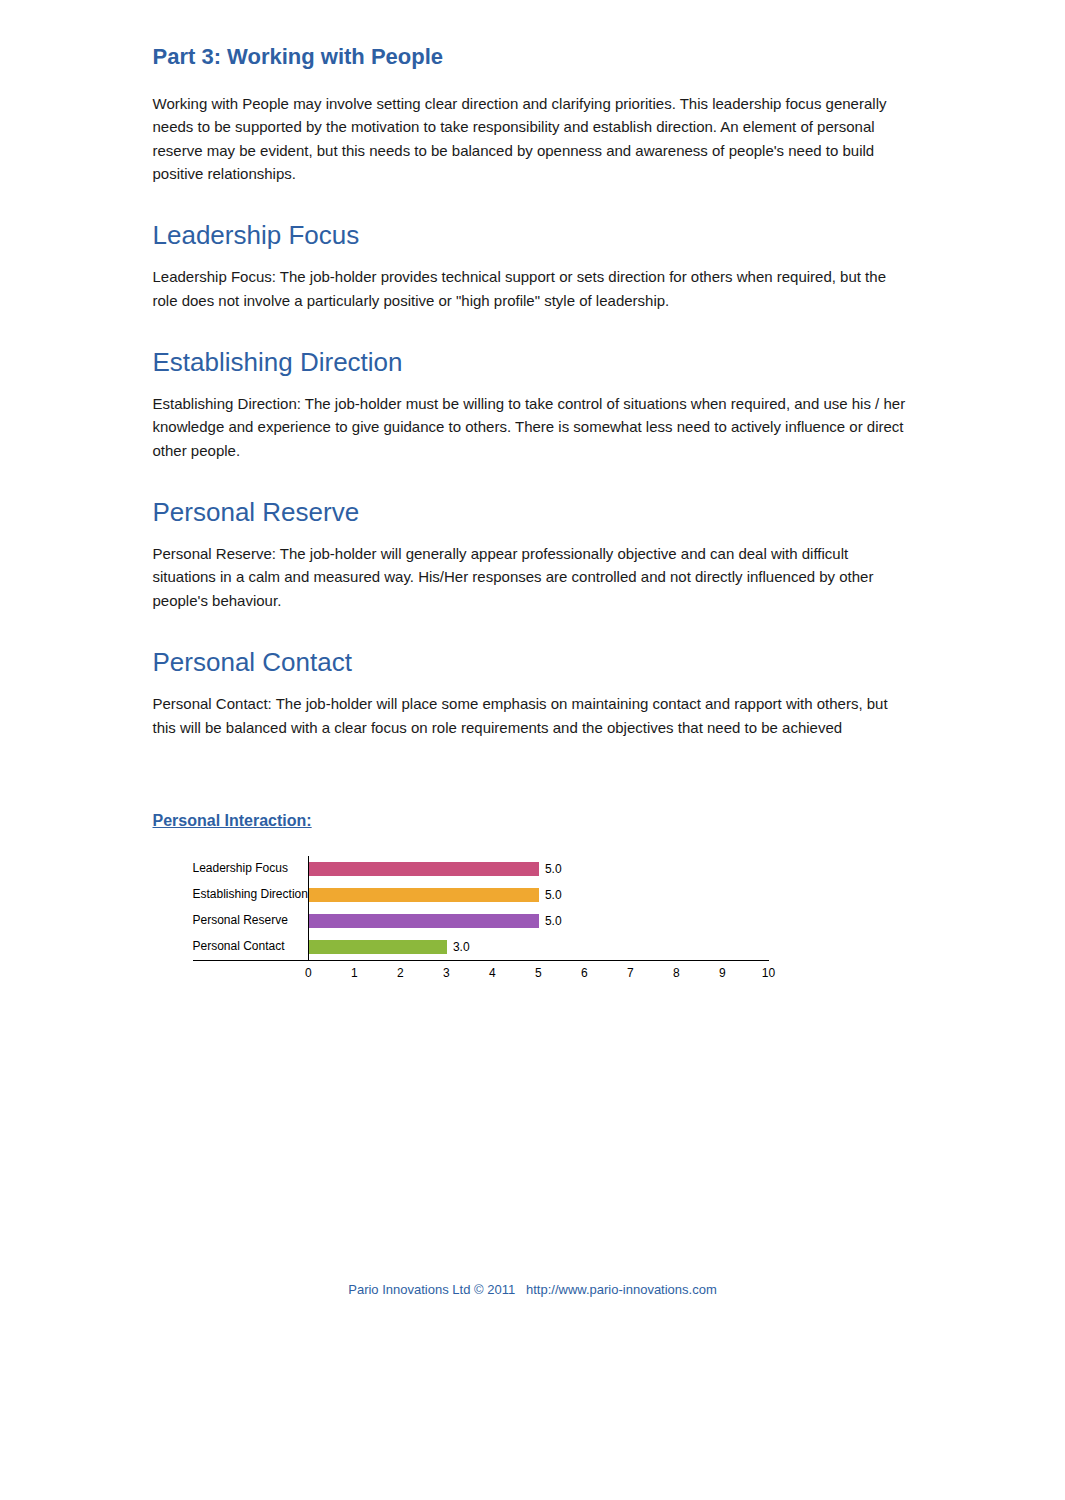Part 3: Working with People
Working with People may involve setting clear direction and clarifying priorities. This leadership focus generally needs to be supported by the motivation to take responsibility and establish direction. An element of personal reserve may be evident, but this needs to be balanced by openness and awareness of people's need to build positive relationships.
Leadership Focus
Leadership Focus: The job-holder provides technical support or sets direction for others when required, but the role does not involve a particularly positive or "high profile" style of leadership.
Establishing Direction
Establishing Direction: The job-holder must be willing to take control of situations when required, and use his / her knowledge and experience to give guidance to others. There is somewhat less need to actively influence or direct other people.
Personal Reserve
Personal Reserve: The job-holder will generally appear professionally objective and can deal with difficult situations in a calm and measured way. His/Her responses are controlled and not directly influenced by other people's behaviour.
Personal Contact
Personal Contact: The job-holder will place some emphasis on maintaining contact and rapport with others, but this will be balanced with a clear focus on role requirements and the objectives that need to be achieved
Personal Interaction:
| Leadership Focus | 5.0 |
| Establishing Direction | 5.0 |
| Personal Reserve | 5.0 |
| Personal Contact | 3.0 |
| | 0 1 2 3 4 5 6 7 8 9 10 |
Pario Innovations Ltd © 2011 http://www.pario-innovations.com